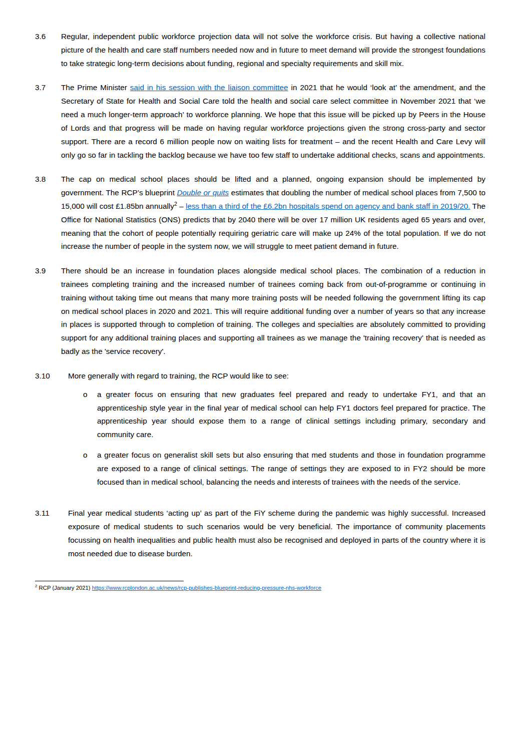3.6
Regular, independent public workforce projection data will not solve the workforce crisis. But having a collective national picture of the health and care staff numbers needed now and in future to meet demand will provide the strongest foundations to take strategic long-term decisions about funding, regional and specialty requirements and skill mix.
3.7
The Prime Minister said in his session with the liaison committee in 2021 that he would ‘look at’ the amendment, and the Secretary of State for Health and Social Care told the health and social care select committee in November 2021 that ‘we need a much longer-term approach’ to workforce planning. We hope that this issue will be picked up by Peers in the House of Lords and that progress will be made on having regular workforce projections given the strong cross-party and sector support. There are a record 6 million people now on waiting lists for treatment – and the recent Health and Care Levy will only go so far in tackling the backlog because we have too few staff to undertake additional checks, scans and appointments.
3.8
The cap on medical school places should be lifted and a planned, ongoing expansion should be implemented by government. The RCP’s blueprint Double or quits estimates that doubling the number of medical school places from 7,500 to 15,000 will cost £1.85bn annually2 – less than a third of the £6.2bn hospitals spend on agency and bank staff in 2019/20. The Office for National Statistics (ONS) predicts that by 2040 there will be over 17 million UK residents aged 65 years and over, meaning that the cohort of people potentially requiring geriatric care will make up 24% of the total population. If we do not increase the number of people in the system now, we will struggle to meet patient demand in future.
3.9
There should be an increase in foundation places alongside medical school places. The combination of a reduction in trainees completing training and the increased number of trainees coming back from out-of-programme or continuing in training without taking time out means that many more training posts will be needed following the government lifting its cap on medical school places in 2020 and 2021. This will require additional funding over a number of years so that any increase in places is supported through to completion of training. The colleges and specialties are absolutely committed to providing support for any additional training places and supporting all trainees as we manage the 'training recovery' that is needed as badly as the 'service recovery'.
3.10
More generally with regard to training, the RCP would like to see:
a greater focus on ensuring that new graduates feel prepared and ready to undertake FY1, and that an apprenticeship style year in the final year of medical school can help FY1 doctors feel prepared for practice. The apprenticeship year should expose them to a range of clinical settings including primary, secondary and community care.
a greater focus on generalist skill sets but also ensuring that med students and those in foundation programme are exposed to a range of clinical settings. The range of settings they are exposed to in FY2 should be more focused than in medical school, balancing the needs and interests of trainees with the needs of the service.
3.11
Final year medical students ‘acting up’ as part of the FiY scheme during the pandemic was highly successful. Increased exposure of medical students to such scenarios would be very beneficial. The importance of community placements focussing on health inequalities and public health must also be recognised and deployed in parts of the country where it is most needed due to disease burden.
2 RCP (January 2021) https://www.rcplondon.ac.uk/news/rcp-publishes-blueprint-reducing-pressure-nhs-workforce